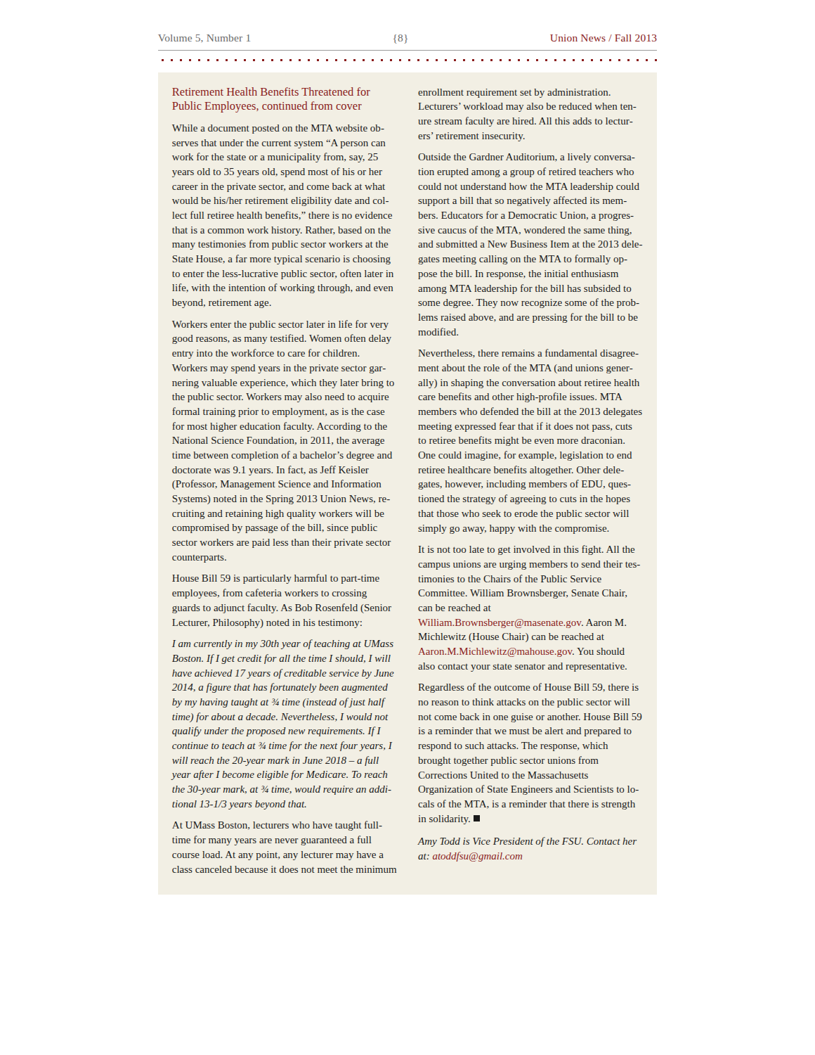Volume 5, Number 1
{8}
Union News / Fall 2013
Retirement Health Benefits Threatened for Public Employees, continued from cover
While a document posted on the MTA website observes that under the current system “A person can work for the state or a municipality from, say, 25 years old to 35 years old, spend most of his or her career in the private sector, and come back at what would be his/her retirement eligibility date and collect full retiree health benefits,” there is no evidence that is a common work history. Rather, based on the many testimonies from public sector workers at the State House, a far more typical scenario is choosing to enter the less-lucrative public sector, often later in life, with the intention of working through, and even beyond, retirement age.
Workers enter the public sector later in life for very good reasons, as many testified. Women often delay entry into the workforce to care for children. Workers may spend years in the private sector garnering valuable experience, which they later bring to the public sector. Workers may also need to acquire formal training prior to employment, as is the case for most higher education faculty. According to the National Science Foundation, in 2011, the average time between completion of a bachelor’s degree and doctorate was 9.1 years. In fact, as Jeff Keisler (Professor, Management Science and Information Systems) noted in the Spring 2013 Union News, recruiting and retaining high quality workers will be compromised by passage of the bill, since public sector workers are paid less than their private sector counterparts.
House Bill 59 is particularly harmful to part-time employees, from cafeteria workers to crossing guards to adjunct faculty. As Bob Rosenfeld (Senior Lecturer, Philosophy) noted in his testimony:
I am currently in my 30th year of teaching at UMass Boston. If I get credit for all the time I should, I will have achieved 17 years of creditable service by June 2014, a figure that has fortunately been augmented by my having taught at ¾ time (instead of just half time) for about a decade. Nevertheless, I would not qualify under the proposed new requirements. If I continue to teach at ¾ time for the next four years, I will reach the 20-year mark in June 2018 – a full year after I become eligible for Medicare. To reach the 30-year mark, at ¾ time, would require an additional 13-1/3 years beyond that.
At UMass Boston, lecturers who have taught full-time for many years are never guaranteed a full course load. At any point, any lecturer may have a class canceled because it does not meet the minimum enrollment requirement set by administration. Lecturers’ workload may also be reduced when tenure stream faculty are hired. All this adds to lecturers’ retirement insecurity.
Outside the Gardner Auditorium, a lively conversation erupted among a group of retired teachers who could not understand how the MTA leadership could support a bill that so negatively affected its members. Educators for a Democratic Union, a progressive caucus of the MTA, wondered the same thing, and submitted a New Business Item at the 2013 delegates meeting calling on the MTA to formally oppose the bill. In response, the initial enthusiasm among MTA leadership for the bill has subsided to some degree. They now recognize some of the problems raised above, and are pressing for the bill to be modified.
Nevertheless, there remains a fundamental disagreement about the role of the MTA (and unions generally) in shaping the conversation about retiree health care benefits and other high-profile issues. MTA members who defended the bill at the 2013 delegates meeting expressed fear that if it does not pass, cuts to retiree benefits might be even more draconian. One could imagine, for example, legislation to end retiree healthcare benefits altogether. Other delegates, however, including members of EDU, questioned the strategy of agreeing to cuts in the hopes that those who seek to erode the public sector will simply go away, happy with the compromise.
It is not too late to get involved in this fight. All the campus unions are urging members to send their testimonies to the Chairs of the Public Service Committee. William Brownsberger, Senate Chair, can be reached at William.Brownsberger@masenate.gov. Aaron M. Michlewitz (House Chair) can be reached at Aaron.M.Michlewitz@mahouse.gov. You should also contact your state senator and representative.
Regardless of the outcome of House Bill 59, there is no reason to think attacks on the public sector will not come back in one guise or another. House Bill 59 is a reminder that we must be alert and prepared to respond to such attacks. The response, which brought together public sector unions from Corrections United to the Massachusetts Organization of State Engineers and Scientists to locals of the MTA, is a reminder that there is strength in solidarity.
Amy Todd is Vice President of the FSU. Contact her at: atoddfsu@gmail.com